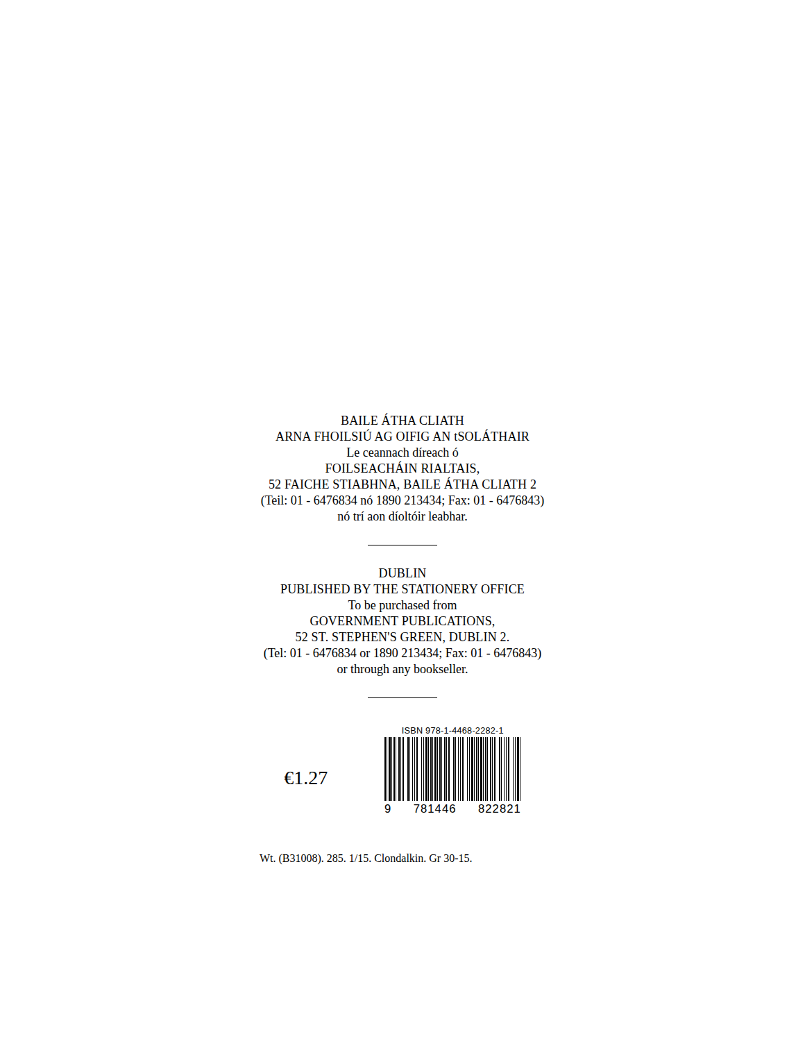BAILE ÁTHA CLIATH
ARNA FHOILSIÚ AG OIFIG AN tSOLÁTHAIR
Le ceannach díreach ó
FOILSEACHÁIN RIALTAIS,
52 FAICHE STIABHNA, BAILE ÁTHA CLIATH 2
(Teil: 01 - 6476834 nó 1890 213434; Fax: 01 - 6476843)
nó trí aon díoltóir leabhar.
DUBLIN
PUBLISHED BY THE STATIONERY OFFICE
To be purchased from
GOVERNMENT PUBLICATIONS,
52 ST. STEPHEN'S GREEN, DUBLIN 2.
(Tel: 01 - 6476834 or 1890 213434; Fax: 01 - 6476843)
or through any bookseller.
€1.27
ISBN 978-1-4468-2282-1
9781446822821
Wt. (B31008). 285. 1/15. Clondalkin. Gr 30-15.